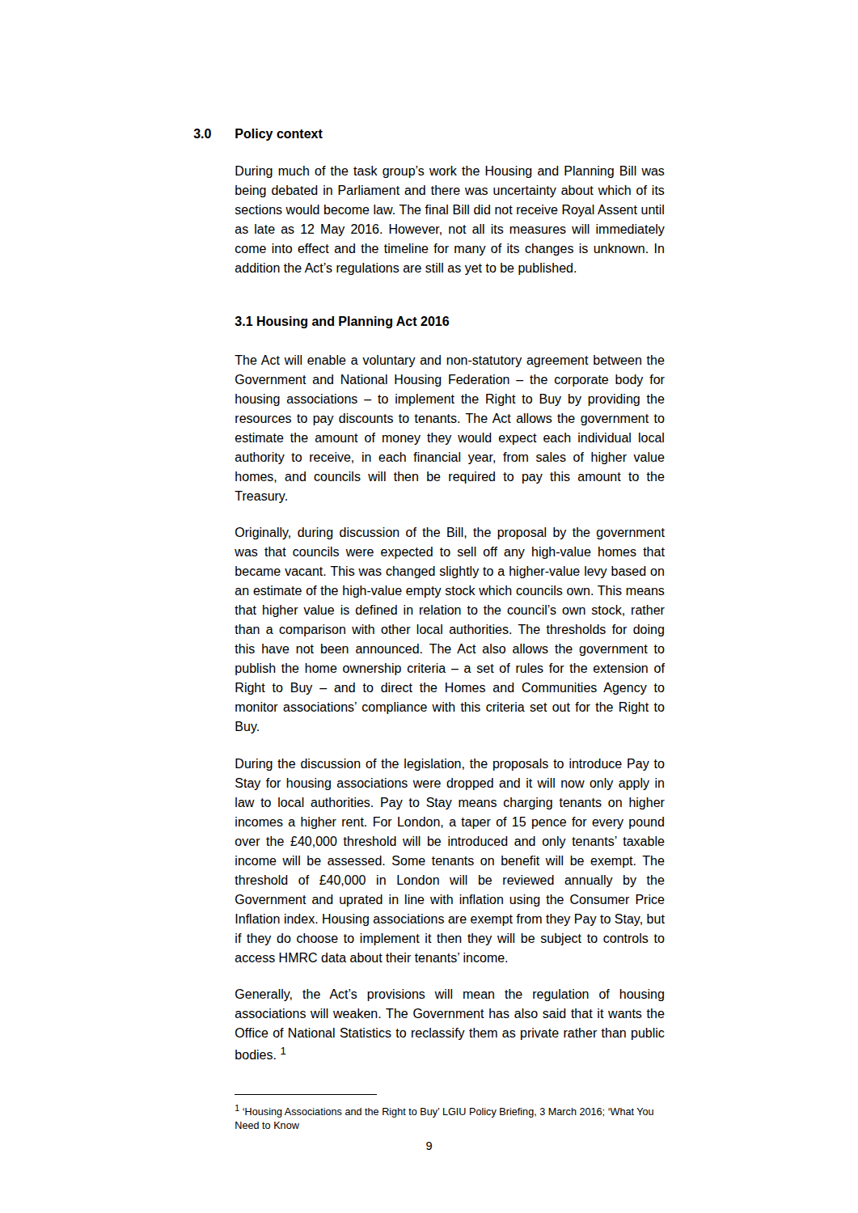3.0 Policy context
During much of the task group’s work the Housing and Planning Bill was being debated in Parliament and there was uncertainty about which of its sections would become law. The final Bill did not receive Royal Assent until as late as 12 May 2016. However, not all its measures will immediately come into effect and the timeline for many of its changes is unknown. In addition the Act’s regulations are still as yet to be published.
3.1 Housing and Planning Act 2016
The Act will enable a voluntary and non-statutory agreement between the Government and National Housing Federation – the corporate body for housing associations – to implement the Right to Buy by providing the resources to pay discounts to tenants. The Act allows the government to estimate the amount of money they would expect each individual local authority to receive, in each financial year, from sales of higher value homes, and councils will then be required to pay this amount to the Treasury.
Originally, during discussion of the Bill, the proposal by the government was that councils were expected to sell off any high-value homes that became vacant. This was changed slightly to a higher-value levy based on an estimate of the high-value empty stock which councils own. This means that higher value is defined in relation to the council’s own stock, rather than a comparison with other local authorities. The thresholds for doing this have not been announced. The Act also allows the government to publish the home ownership criteria – a set of rules for the extension of Right to Buy – and to direct the Homes and Communities Agency to monitor associations’ compliance with this criteria set out for the Right to Buy.
During the discussion of the legislation, the proposals to introduce Pay to Stay for housing associations were dropped and it will now only apply in law to local authorities. Pay to Stay means charging tenants on higher incomes a higher rent. For London, a taper of 15 pence for every pound over the £40,000 threshold will be introduced and only tenants’ taxable income will be assessed. Some tenants on benefit will be exempt. The threshold of £40,000 in London will be reviewed annually by the Government and uprated in line with inflation using the Consumer Price Inflation index. Housing associations are exempt from they Pay to Stay, but if they do choose to implement it then they will be subject to controls to access HMRC data about their tenants’ income.
Generally, the Act’s provisions will mean the regulation of housing associations will weaken. The Government has also said that it wants the Office of National Statistics to reclassify them as private rather than public bodies. 1
1 ‘Housing Associations and the Right to Buy’ LGIU Policy Briefing, 3 March 2016; ‘What You Need to Know
9